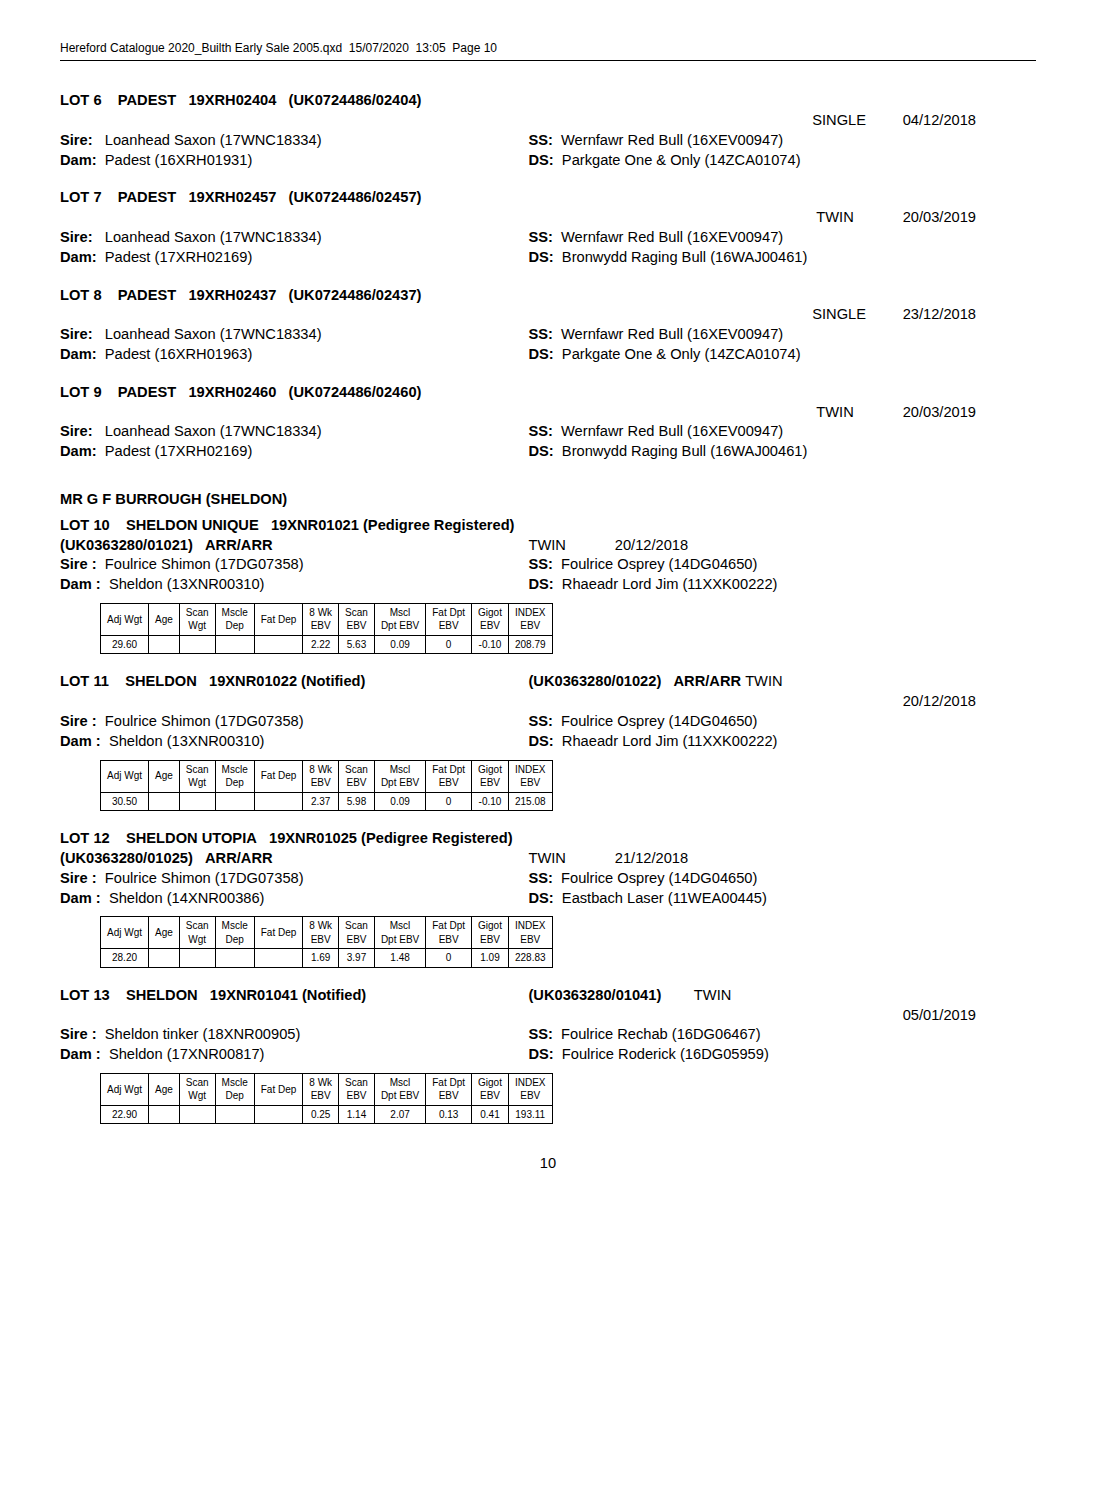Hereford Catalogue 2020_Builth Early Sale 2005.qxd 15/07/2020 13:05 Page 10
LOT 6 PADEST 19XRH02404 (UK0724486/02404)
SINGLE 04/12/2018
Sire: Loanhead Saxon (17WNC18334)
SS: Wernfawr Red Bull (16XEV00947)
Dam: Padest (16XRH01931)
DS: Parkgate One & Only (14ZCA01074)
LOT 7 PADEST 19XRH02457 (UK0724486/02457)
TWIN 20/03/2019
Sire: Loanhead Saxon (17WNC18334)
SS: Wernfawr Red Bull (16XEV00947)
Dam: Padest (17XRH02169)
DS: Bronwydd Raging Bull (16WAJ00461)
LOT 8 PADEST 19XRH02437 (UK0724486/02437)
SINGLE 23/12/2018
Sire: Loanhead Saxon (17WNC18334)
SS: Wernfawr Red Bull (16XEV00947)
Dam: Padest (16XRH01963)
DS: Parkgate One & Only (14ZCA01074)
LOT 9 PADEST 19XRH02460 (UK0724486/02460)
TWIN 20/03/2019
Sire: Loanhead Saxon (17WNC18334)
SS: Wernfawr Red Bull (16XEV00947)
Dam: Padest (17XRH02169)
DS: Bronwydd Raging Bull (16WAJ00461)
MR G F BURROUGH (SHELDON)
LOT 10 SHELDON UNIQUE 19XNR01021 (Pedigree Registered)
(UK0363280/01021) ARR/ARR
TWIN 20/12/2018
Sire : Foulrice Shimon (17DG07358)
SS: Foulrice Osprey (14DG04650)
Dam : Sheldon (13XNR00310)
DS: Rhaeadr Lord Jim (11XXK00222)
| Adj Wgt | Age | Scan Wgt | Mscle Dep | Fat Dep | 8 Wk EBV | Scan EBV | Mscl Dpt EBV | Fat Dpt EBV | Gigot EBV | INDEX EBV |
| --- | --- | --- | --- | --- | --- | --- | --- | --- | --- | --- |
| 29.60 | | | | | 2.22 | 5.63 | 0.09 | 0 | -0.10 | 208.79 |
LOT 11 SHELDON 19XNR01022 (Notified)
(UK0363280/01022) ARR/ARR TWIN
20/12/2018
Sire : Foulrice Shimon (17DG07358)
SS: Foulrice Osprey (14DG04650)
Dam : Sheldon (13XNR00310)
DS: Rhaeadr Lord Jim (11XXK00222)
| Adj Wgt | Age | Scan Wgt | Mscle Dep | Fat Dep | 8 Wk EBV | Scan EBV | Mscl Dpt EBV | Fat Dpt EBV | Gigot EBV | INDEX EBV |
| --- | --- | --- | --- | --- | --- | --- | --- | --- | --- | --- |
| 30.50 | | | | | 2.37 | 5.98 | 0.09 | 0 | -0.10 | 215.08 |
LOT 12 SHELDON UTOPIA 19XNR01025 (Pedigree Registered)
(UK0363280/01025) ARR/ARR
TWIN 21/12/2018
Sire : Foulrice Shimon (17DG07358)
SS: Foulrice Osprey (14DG04650)
Dam : Sheldon (14XNR00386)
DS: Eastbach Laser (11WEA00445)
| Adj Wgt | Age | Scan Wgt | Mscle Dep | Fat Dep | 8 Wk EBV | Scan EBV | Mscl Dpt EBV | Fat Dpt EBV | Gigot EBV | INDEX EBV |
| --- | --- | --- | --- | --- | --- | --- | --- | --- | --- | --- |
| 28.20 | | | | | 1.69 | 3.97 | 1.48 | 0 | 1.09 | 228.83 |
LOT 13 SHELDON 19XNR01041 (Notified)
(UK0363280/01041) TWIN
05/01/2019
Sire : Sheldon tinker (18XNR00905)
SS: Foulrice Rechab (16DG06467)
Dam : Sheldon (17XNR00817)
DS: Foulrice Roderick (16DG05959)
| Adj Wgt | Age | Scan Wgt | Mscle Dep | Fat Dep | 8 Wk EBV | Scan EBV | Mscl Dpt EBV | Fat Dpt EBV | Gigot EBV | INDEX EBV |
| --- | --- | --- | --- | --- | --- | --- | --- | --- | --- | --- |
| 22.90 | | | | | 0.25 | 1.14 | 2.07 | 0.13 | 0.41 | 193.11 |
10